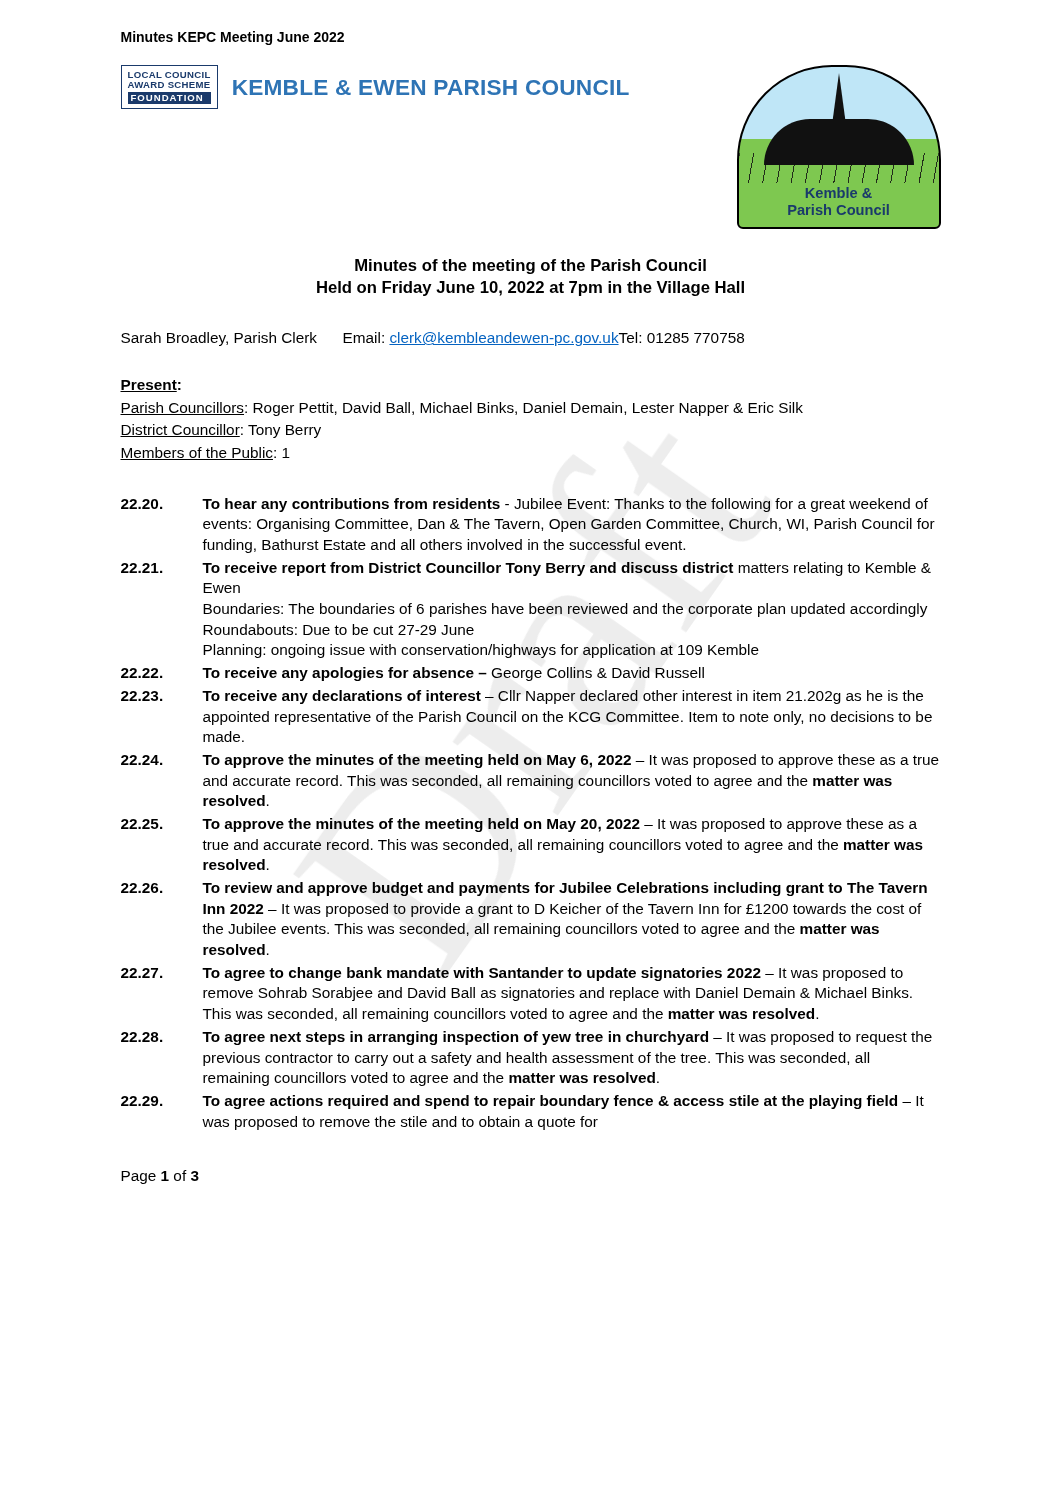Draft
Minutes KEPC Meeting June 2022
LOCAL COUNCIL
AWARD SCHEME
FOUNDATION
KEMBLE & EWEN PARISH COUNCIL
Kemble &
Parish Council
Minutes of the meeting of the Parish Council
Held on Friday June 10, 2022 at 7pm in the Village Hall
Sarah Broadley, Parish Clerk Email: clerk@kembleandewen-pc.gov.uk Tel: 01285 770758
Present:
Parish Councillors: Roger Pettit, David Ball, Michael Binks, Daniel Demain, Lester Napper & Eric Silk
District Councillor: Tony Berry
Members of the Public: 1
To hear any contributions from residents - Jubilee Event: Thanks to the following for a great weekend of events: Organising Committee, Dan & The Tavern, Open Garden Committee, Church, WI, Parish Council for funding, Bathurst Estate and all others involved in the successful event.
To receive report from District Councillor Tony Berry and discuss district matters relating to Kemble & Ewen
Boundaries: The boundaries of 6 parishes have been reviewed and the corporate plan updated accordingly
Roundabouts: Due to be cut 27-29 June
Planning: ongoing issue with conservation/highways for application at 109 Kemble
To receive any apologies for absence – George Collins & David Russell
To receive any declarations of interest – Cllr Napper declared other interest in item 21.202g as he is the appointed representative of the Parish Council on the KCG Committee. Item to note only, no decisions to be made.
To approve the minutes of the meeting held on May 6, 2022 – It was proposed to approve these as a true and accurate record. This was seconded, all remaining councillors voted to agree and the matter was resolved.
To approve the minutes of the meeting held on May 20, 2022 – It was proposed to approve these as a true and accurate record. This was seconded, all remaining councillors voted to agree and the matter was resolved.
To review and approve budget and payments for Jubilee Celebrations including grant to The Tavern Inn 2022 – It was proposed to provide a grant to D Keicher of the Tavern Inn for £1200 towards the cost of the Jubilee events. This was seconded, all remaining councillors voted to agree and the matter was resolved.
To agree to change bank mandate with Santander to update signatories 2022 – It was proposed to remove Sohrab Sorabjee and David Ball as signatories and replace with Daniel Demain & Michael Binks. This was seconded, all remaining councillors voted to agree and the matter was resolved.
To agree next steps in arranging inspection of yew tree in churchyard – It was proposed to request the previous contractor to carry out a safety and health assessment of the tree. This was seconded, all remaining councillors voted to agree and the matter was resolved.
To agree actions required and spend to repair boundary fence & access stile at the playing field – It was proposed to remove the stile and to obtain a quote for
Page 1 of 3